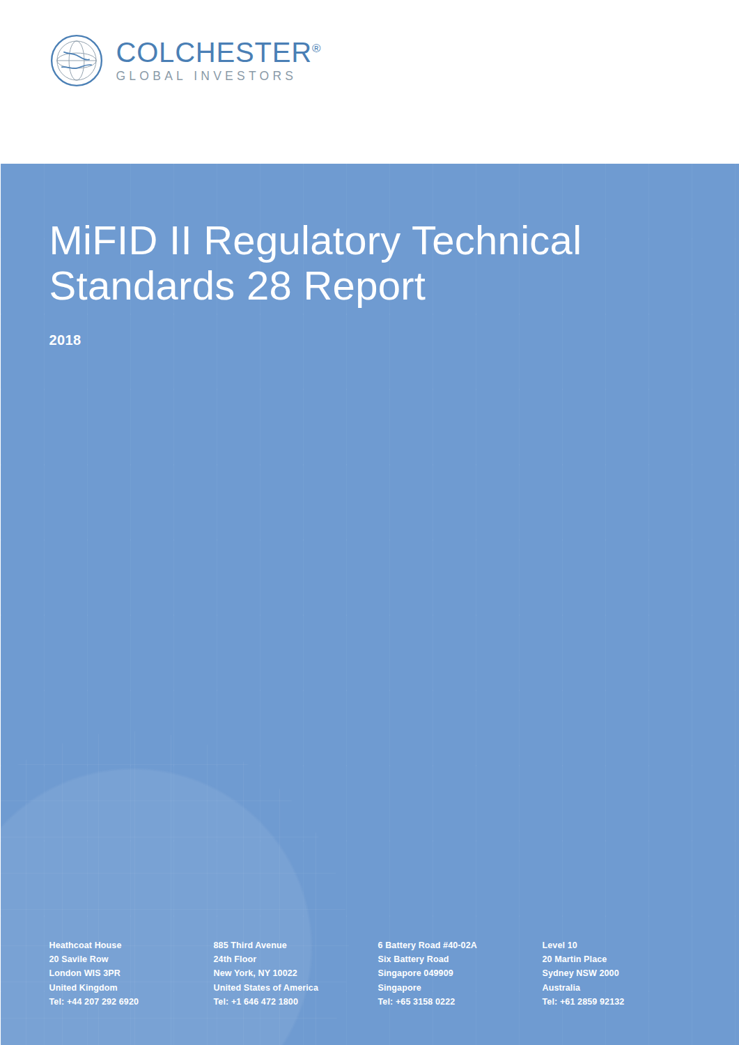COLCHESTER®
GLOBAL INVESTORS
MiFID II Regulatory Technical
Standards 28 Report
2018
Heathcoat House
20 Savile Row
London WIS 3PR
United Kingdom
Tel: +44 207 292 6920 885 Third Avenue
24th Floor
New York, NY 10022
United States of America
Tel: +1 646 472 1800 6 Battery Road #40-02A
Six Battery Road
Singapore 049909
Singapore
Tel: +65 3158 0222 Level 10
20 Martin Place
Sydney NSW 2000
Australia
Tel: +61 2859 92132